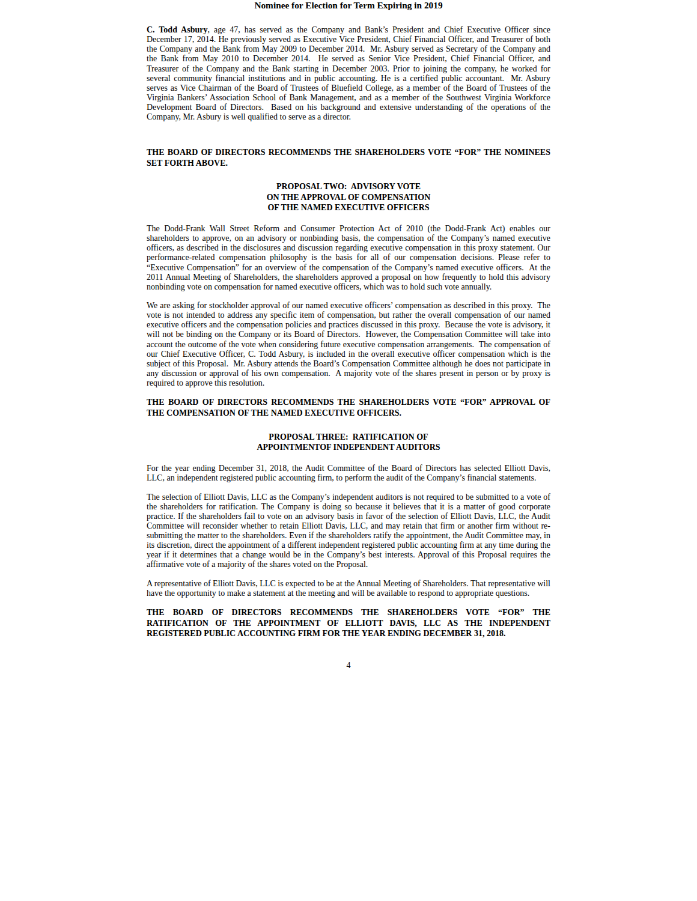Nominee for Election for Term Expiring in 2019
C. Todd Asbury, age 47, has served as the Company and Bank’s President and Chief Executive Officer since December 17, 2014. He previously served as Executive Vice President, Chief Financial Officer, and Treasurer of both the Company and the Bank from May 2009 to December 2014. Mr. Asbury served as Secretary of the Company and the Bank from May 2010 to December 2014. He served as Senior Vice President, Chief Financial Officer, and Treasurer of the Company and the Bank starting in December 2003. Prior to joining the company, he worked for several community financial institutions and in public accounting. He is a certified public accountant. Mr. Asbury serves as Vice Chairman of the Board of Trustees of Bluefield College, as a member of the Board of Trustees of the Virginia Bankers’ Association School of Bank Management, and as a member of the Southwest Virginia Workforce Development Board of Directors. Based on his background and extensive understanding of the operations of the Company, Mr. Asbury is well qualified to serve as a director.
THE BOARD OF DIRECTORS RECOMMENDS THE SHAREHOLDERS VOTE “FOR” THE NOMINEES SET FORTH ABOVE.
PROPOSAL TWO: ADVISORY VOTE
ON THE APPROVAL OF COMPENSATION
OF THE NAMED EXECUTIVE OFFICERS
The Dodd-Frank Wall Street Reform and Consumer Protection Act of 2010 (the Dodd-Frank Act) enables our shareholders to approve, on an advisory or nonbinding basis, the compensation of the Company’s named executive officers, as described in the disclosures and discussion regarding executive compensation in this proxy statement. Our performance-related compensation philosophy is the basis for all of our compensation decisions. Please refer to “Executive Compensation” for an overview of the compensation of the Company’s named executive officers. At the 2011 Annual Meeting of Shareholders, the shareholders approved a proposal on how frequently to hold this advisory nonbinding vote on compensation for named executive officers, which was to hold such vote annually.
We are asking for stockholder approval of our named executive officers’ compensation as described in this proxy. The vote is not intended to address any specific item of compensation, but rather the overall compensation of our named executive officers and the compensation policies and practices discussed in this proxy. Because the vote is advisory, it will not be binding on the Company or its Board of Directors. However, the Compensation Committee will take into account the outcome of the vote when considering future executive compensation arrangements. The compensation of our Chief Executive Officer, C. Todd Asbury, is included in the overall executive officer compensation which is the subject of this Proposal. Mr. Asbury attends the Board’s Compensation Committee although he does not participate in any discussion or approval of his own compensation. A majority vote of the shares present in person or by proxy is required to approve this resolution.
THE BOARD OF DIRECTORS RECOMMENDS THE SHAREHOLDERS VOTE “FOR” APPROVAL OF THE COMPENSATION OF THE NAMED EXECUTIVE OFFICERS.
PROPOSAL THREE: RATIFICATION OF
APPOINTMENTOF INDEPENDENT AUDITORS
For the year ending December 31, 2018, the Audit Committee of the Board of Directors has selected Elliott Davis, LLC, an independent registered public accounting firm, to perform the audit of the Company’s financial statements.
The selection of Elliott Davis, LLC as the Company’s independent auditors is not required to be submitted to a vote of the shareholders for ratification. The Company is doing so because it believes that it is a matter of good corporate practice. If the shareholders fail to vote on an advisory basis in favor of the selection of Elliott Davis, LLC, the Audit Committee will reconsider whether to retain Elliott Davis, LLC, and may retain that firm or another firm without re-submitting the matter to the shareholders. Even if the shareholders ratify the appointment, the Audit Committee may, in its discretion, direct the appointment of a different independent registered public accounting firm at any time during the year if it determines that a change would be in the Company’s best interests. Approval of this Proposal requires the affirmative vote of a majority of the shares voted on the Proposal.
A representative of Elliott Davis, LLC is expected to be at the Annual Meeting of Shareholders. That representative will have the opportunity to make a statement at the meeting and will be available to respond to appropriate questions.
THE BOARD OF DIRECTORS RECOMMENDS THE SHAREHOLDERS VOTE “FOR” THE RATIFICATION OF THE APPOINTMENT OF ELLIOTT DAVIS, LLC AS THE INDEPENDENT REGISTERED PUBLIC ACCOUNTING FIRM FOR THE YEAR ENDING DECEMBER 31, 2018.
4